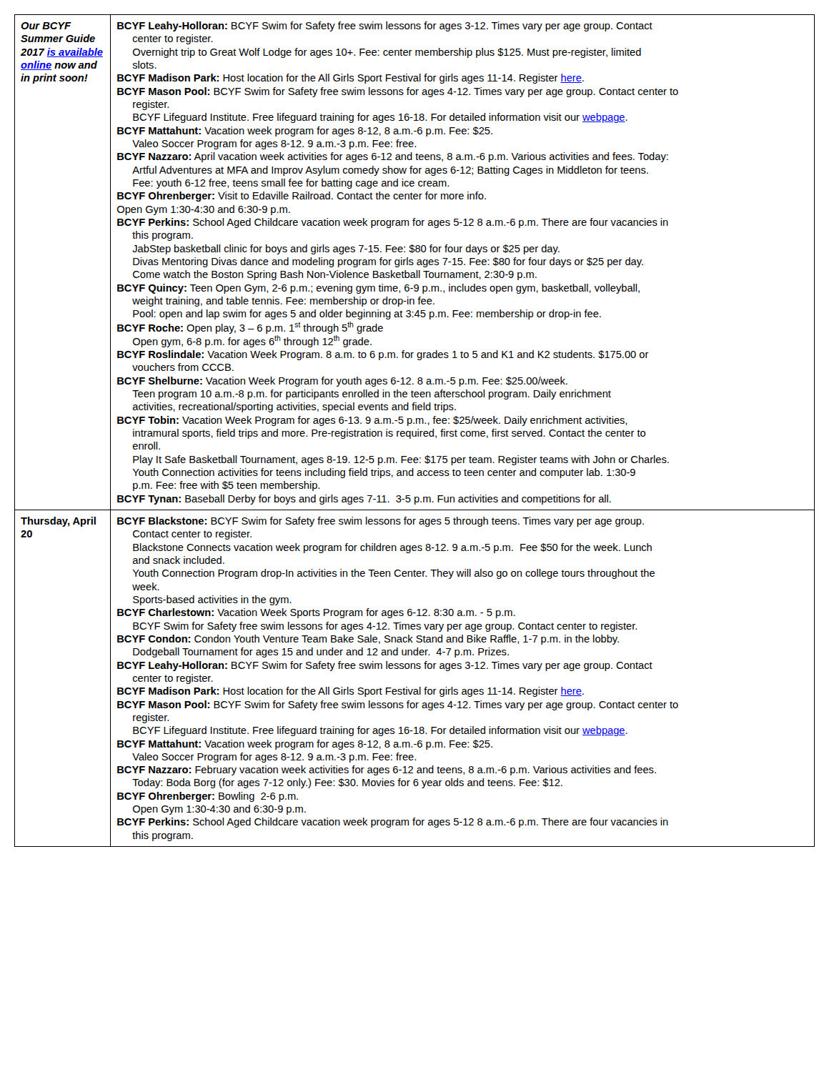| Our BCYF Summer Guide 2017 is available online now and in print soon! | BCYF Leahy-Holloran: BCYF Swim for Safety free swim lessons for ages 3-12. Times vary per age group. Contact center to register. Overnight trip to Great Wolf Lodge for ages 10+. Fee: center membership plus $125. Must pre-register, limited slots. BCYF Madison Park: Host location for the All Girls Sport Festival for girls ages 11-14. Register here . BCYF Mason Pool: BCYF Swim for Safety free swim lessons for ages 4-12. Times vary per age group. Contact center to register. BCYF Lifeguard Institute. Free lifeguard training for ages 16-18. For detailed information visit our webpage . BCYF Mattahunt: Vacation week program for ages 8-12, 8 a.m.-6 p.m. Fee: $25. Valeo Soccer Program for ages 8-12. 9 a.m.-3 p.m. Fee: free. BCYF Nazzaro: April vacation week activities for ages 6-12 and teens, 8 a.m.-6 p.m. Various activities and fees. Today: Artful Adventures at MFA and Improv Asylum comedy show for ages 6-12; Batting Cages in Middleton for teens. Fee: youth 6-12 free, teens small fee for batting cage and ice cream. BCYF Ohrenberger: Visit to Edaville Railroad. Contact the center for more info. Open Gym 1:30-4:30 and 6:30-9 p.m. BCYF Perkins: School Aged Childcare vacation week program for ages 5-12 8 a.m.-6 p.m. There are four vacancies in this program. JabStep basketball clinic for boys and girls ages 7-15. Fee: $80 for four days or $25 per day. Divas Mentoring Divas dance and modeling program for girls ages 7-15. Fee: $80 for four days or $25 per day. Come watch the Boston Spring Bash Non-Violence Basketball Tournament, 2:30-9 p.m. BCYF Quincy: Teen Open Gym, 2-6 p.m.; evening gym time, 6-9 p.m., includes open gym, basketball, volleyball, weight training, and table tennis. Fee: membership or drop-in fee. Pool: open and lap swim for ages 5 and older beginning at 3:45 p.m. Fee: membership or drop-in fee. BCYF Roche: Open play, 3 – 6 p.m. 1 st through 5 th grade Open gym, 6-8 p.m. for ages 6 th through 12 th grade. BCYF Roslindale: Vacation Week Program. 8 a.m. to 6 p.m. for grades 1 to 5 and K1 and K2 students. $175.00 or vouchers from CCCB. BCYF Shelburne: Vacation Week Program for youth ages 6-12. 8 a.m.-5 p.m. Fee: $25.00/week. Teen program 10 a.m.-8 p.m. for participants enrolled in the teen afterschool program. Daily enrichment activities, recreational/sporting activities, special events and field trips. BCYF Tobin: Vacation Week Program for ages 6-13. 9 a.m.-5 p.m., fee: $25/week. Daily enrichment activities, intramural sports, field trips and more. Pre-registration is required, first come, first served. Contact the center to enroll. Play It Safe Basketball Tournament, ages 8-19. 12-5 p.m. Fee: $175 per team. Register teams with John or Charles. Youth Connection activities for teens including field trips, and access to teen center and computer lab. 1:30-9 p.m. Fee: free with $5 teen membership. BCYF Tynan: Baseball Derby for boys and girls ages 7-11. 3-5 p.m. Fun activities and competitions for all. |
| Thursday, April 20 | BCYF Blackstone: BCYF Swim for Safety free swim lessons for ages 5 through teens. Times vary per age group. Contact center to register. Blackstone Connects vacation week program for children ages 8-12. 9 a.m.-5 p.m. Fee $50 for the week. Lunch and snack included. Youth Connection Program drop-In activities in the Teen Center. They will also go on college tours throughout the week. Sports-based activities in the gym. BCYF Charlestown: Vacation Week Sports Program for ages 6-12. 8:30 a.m. - 5 p.m. BCYF Swim for Safety free swim lessons for ages 4-12. Times vary per age group. Contact center to register. BCYF Condon: Condon Youth Venture Team Bake Sale, Snack Stand and Bike Raffle, 1-7 p.m. in the lobby. Dodgeball Tournament for ages 15 and under and 12 and under. 4-7 p.m. Prizes. BCYF Leahy-Holloran: BCYF Swim for Safety free swim lessons for ages 3-12. Times vary per age group. Contact center to register. BCYF Madison Park: Host location for the All Girls Sport Festival for girls ages 11-14. Register here . BCYF Mason Pool: BCYF Swim for Safety free swim lessons for ages 4-12. Times vary per age group. Contact center to register. BCYF Lifeguard Institute. Free lifeguard training for ages 16-18. For detailed information visit our webpage . BCYF Mattahunt: Vacation week program for ages 8-12, 8 a.m.-6 p.m. Fee: $25. Valeo Soccer Program for ages 8-12. 9 a.m.-3 p.m. Fee: free. BCYF Nazzaro: February vacation week activities for ages 6-12 and teens, 8 a.m.-6 p.m. Various activities and fees. Today: Boda Borg (for ages 7-12 only.) Fee: $30. Movies for 6 year olds and teens. Fee: $12. BCYF Ohrenberger: Bowling 2-6 p.m. Open Gym 1:30-4:30 and 6:30-9 p.m. BCYF Perkins: School Aged Childcare vacation week program for ages 5-12 8 a.m.-6 p.m. There are four vacancies in this program. |